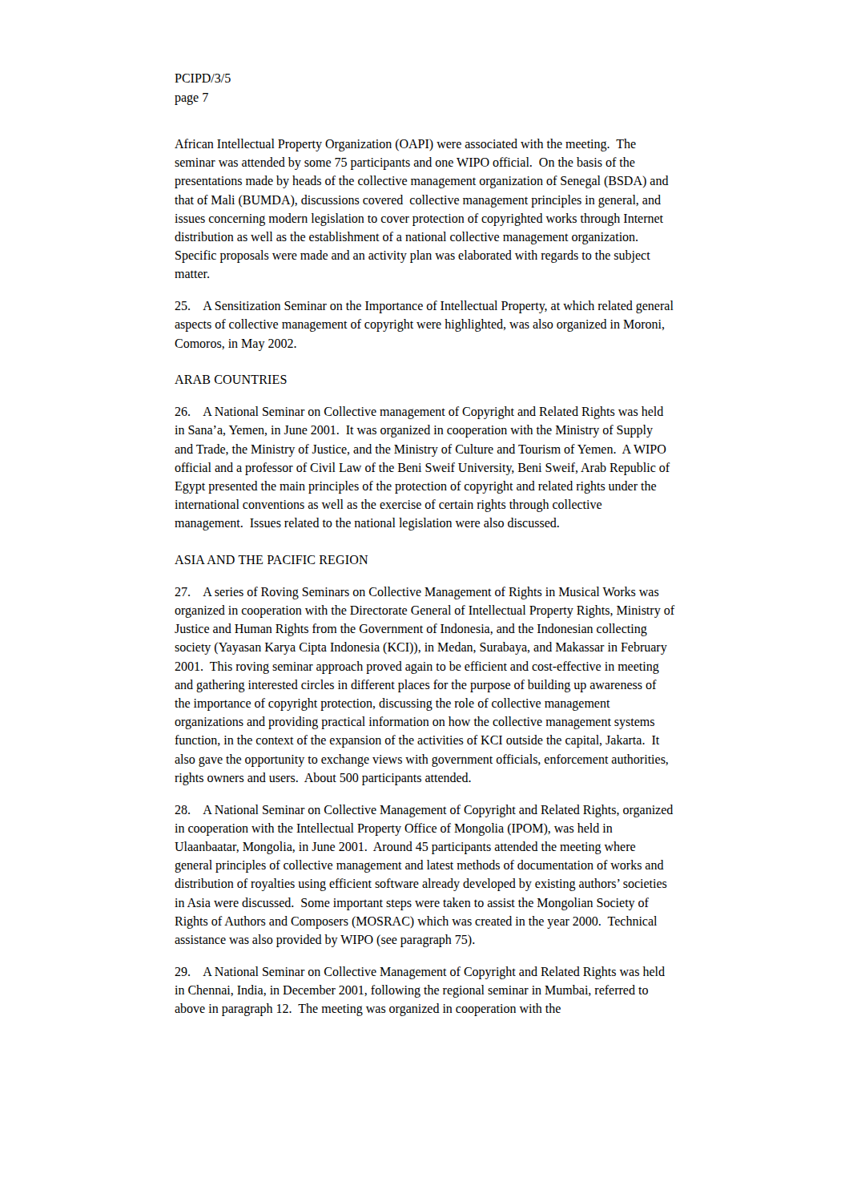PCIPD/3/5
page 7
African Intellectual Property Organization (OAPI) were associated with the meeting. The seminar was attended by some 75 participants and one WIPO official. On the basis of the presentations made by heads of the collective management organization of Senegal (BSDA) and that of Mali (BUMDA), discussions covered collective management principles in general, and issues concerning modern legislation to cover protection of copyrighted works through Internet distribution as well as the establishment of a national collective management organization. Specific proposals were made and an activity plan was elaborated with regards to the subject matter.
25. A Sensitization Seminar on the Importance of Intellectual Property, at which related general aspects of collective management of copyright were highlighted, was also organized in Moroni, Comoros, in May 2002.
Arab Countries
26. A National Seminar on Collective management of Copyright and Related Rights was held in Sana’a, Yemen, in June 2001. It was organized in cooperation with the Ministry of Supply and Trade, the Ministry of Justice, and the Ministry of Culture and Tourism of Yemen. A WIPO official and a professor of Civil Law of the Beni Sweif University, Beni Sweif, Arab Republic of Egypt presented the main principles of the protection of copyright and related rights under the international conventions as well as the exercise of certain rights through collective management. Issues related to the national legislation were also discussed.
Asia and the Pacific Region
27. A series of Roving Seminars on Collective Management of Rights in Musical Works was organized in cooperation with the Directorate General of Intellectual Property Rights, Ministry of Justice and Human Rights from the Government of Indonesia, and the Indonesian collecting society (Yayasan Karya Cipta Indonesia (KCI)), in Medan, Surabaya, and Makassar in February 2001. This roving seminar approach proved again to be efficient and cost-effective in meeting and gathering interested circles in different places for the purpose of building up awareness of the importance of copyright protection, discussing the role of collective management organizations and providing practical information on how the collective management systems function, in the context of the expansion of the activities of KCI outside the capital, Jakarta. It also gave the opportunity to exchange views with government officials, enforcement authorities, rights owners and users. About 500 participants attended.
28. A National Seminar on Collective Management of Copyright and Related Rights, organized in cooperation with the Intellectual Property Office of Mongolia (IPOM), was held in Ulaanbaatar, Mongolia, in June 2001. Around 45 participants attended the meeting where general principles of collective management and latest methods of documentation of works and distribution of royalties using efficient software already developed by existing authors’ societies in Asia were discussed. Some important steps were taken to assist the Mongolian Society of Rights of Authors and Composers (MOSRAC) which was created in the year 2000. Technical assistance was also provided by WIPO (see paragraph 75).
29. A National Seminar on Collective Management of Copyright and Related Rights was held in Chennai, India, in December 2001, following the regional seminar in Mumbai, referred to above in paragraph 12. The meeting was organized in cooperation with the